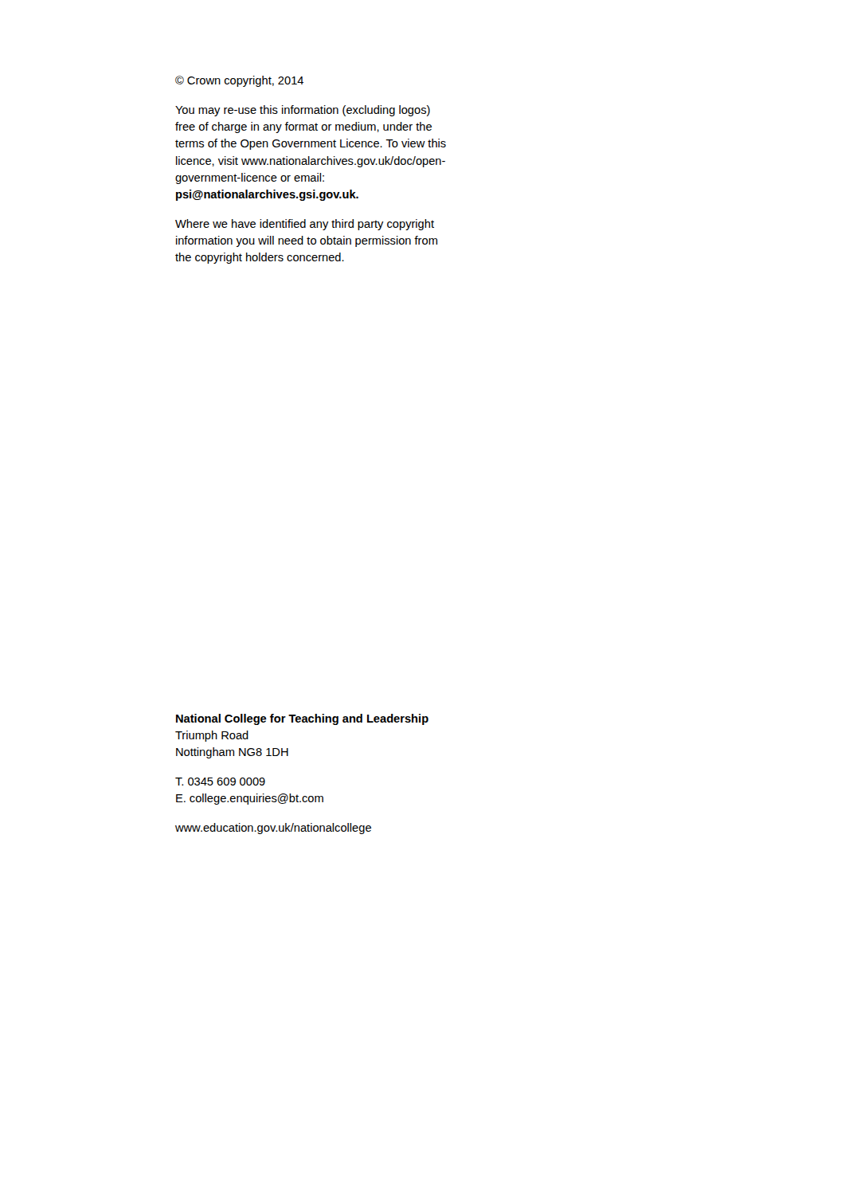© Crown copyright, 2014
You may re-use this information (excluding logos) free of charge in any format or medium, under the terms of the Open Government Licence. To view this licence, visit www.nationalarchives.gov.uk/doc/open-government-licence or email: psi@nationalarchives.gsi.gov.uk.
Where we have identified any third party copyright information you will need to obtain permission from the copyright holders concerned.
National College for Teaching and Leadership
Triumph Road
Nottingham NG8 1DH
T. 0345 609 0009
E. college.enquiries@bt.com
www.education.gov.uk/nationalcollege